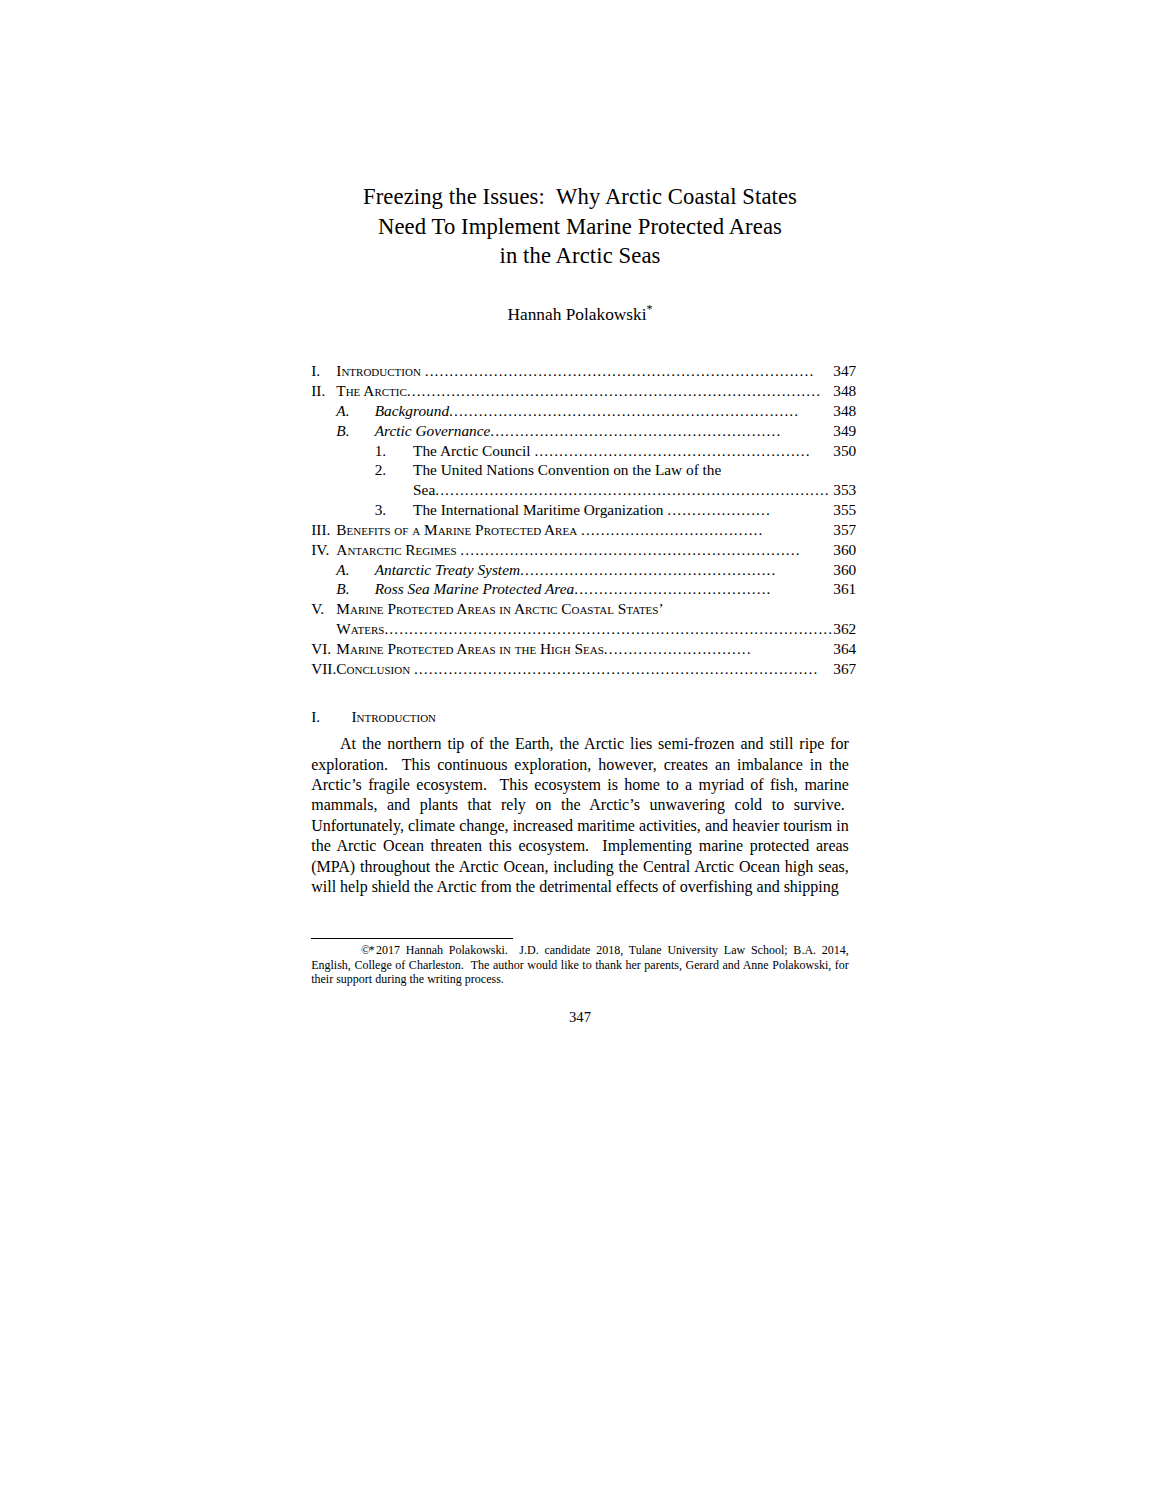Freezing the Issues: Why Arctic Coastal States
Need To Implement Marine Protected Areas
in the Arctic Seas
Hannah Polakowski*
| I. | Introduction ............................................................................... | 347 |
| II. | The Arctic .................................................................................... | 348 |
| | A. | Background ....................................................................... | 348 |
| | B. | Arctic Governance ........................................................... | 349 |
| | | 1. | The Arctic Council ........................................................ | 350 |
| | | 2. | The United Nations Convention on the Law of the | |
| | | | Sea ................................................................................ | 353 |
| | | 3. | The International Maritime Organization ..................... | 355 |
| III. | Benefits of a Marine Protected Area ..................................... | 357 |
| IV. | Antarctic Regimes ..................................................................... | 360 |
| | A. | Antarctic Treaty System .................................................... | 360 |
| | B. | Ross Sea Marine Protected Area ........................................ | 361 |
| V. | Marine Protected Areas in Arctic Coastal States’ | |
| | Waters ........................................................................................... | 362 |
| VI. | Marine Protected Areas in the High Seas .............................. | 364 |
| VII. | Conclusion .................................................................................. | 367 |
I. Introduction
At the northern tip of the Earth, the Arctic lies semi-frozen and still ripe for exploration. This continuous exploration, however, creates an imbalance in the Arctic’s fragile ecosystem. This ecosystem is home to a myriad of fish, marine mammals, and plants that rely on the Arctic’s unwavering cold to survive. Unfortunately, climate change, increased maritime activities, and heavier tourism in the Arctic Ocean threaten this ecosystem. Implementing marine protected areas (MPA) throughout the Arctic Ocean, including the Central Arctic Ocean high seas, will help shield the Arctic from the detrimental effects of overfishing and shipping
*© 2017 Hannah Polakowski. J.D. candidate 2018, Tulane University Law School; B.A. 2014, English, College of Charleston. The author would like to thank her parents, Gerard and Anne Polakowski, for their support during the writing process.
347